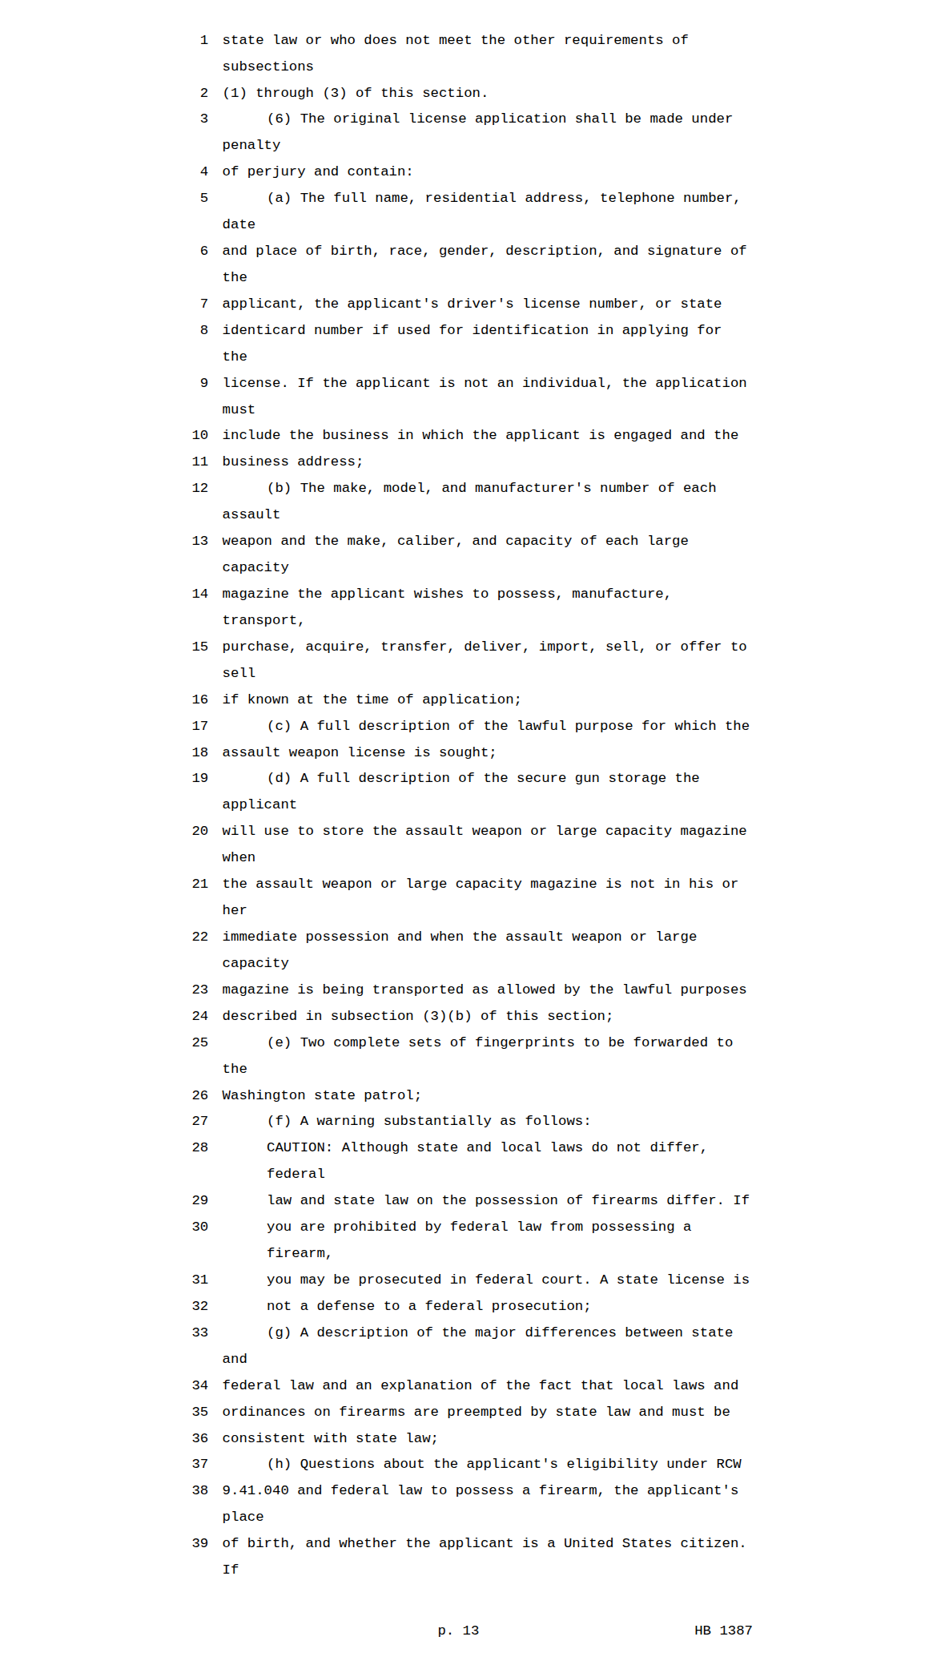state law or who does not meet the other requirements of subsections
(1) through (3) of this section.
(6) The original license application shall be made under penalty
of perjury and contain:
(a) The full name, residential address, telephone number, date
and place of birth, race, gender, description, and signature of the
applicant, the applicant's driver's license number, or state
identicard number if used for identification in applying for the
license. If the applicant is not an individual, the application must
include the business in which the applicant is engaged and the
business address;
(b) The make, model, and manufacturer's number of each assault
weapon and the make, caliber, and capacity of each large capacity
magazine the applicant wishes to possess, manufacture, transport,
purchase, acquire, transfer, deliver, import, sell, or offer to sell
if known at the time of application;
(c) A full description of the lawful purpose for which the
assault weapon license is sought;
(d) A full description of the secure gun storage the applicant
will use to store the assault weapon or large capacity magazine when
the assault weapon or large capacity magazine is not in his or her
immediate possession and when the assault weapon or large capacity
magazine is being transported as allowed by the lawful purposes
described in subsection (3)(b) of this section;
(e) Two complete sets of fingerprints to be forwarded to the
Washington state patrol;
(f) A warning substantially as follows:
CAUTION: Although state and local laws do not differ, federal
law and state law on the possession of firearms differ. If
you are prohibited by federal law from possessing a firearm,
you may be prosecuted in federal court. A state license is
not a defense to a federal prosecution;
(g) A description of the major differences between state and
federal law and an explanation of the fact that local laws and
ordinances on firearms are preempted by state law and must be
consistent with state law;
(h) Questions about the applicant's eligibility under RCW
9.41.040 and federal law to possess a firearm, the applicant's place
of birth, and whether the applicant is a United States citizen. If
p. 13
HB 1387